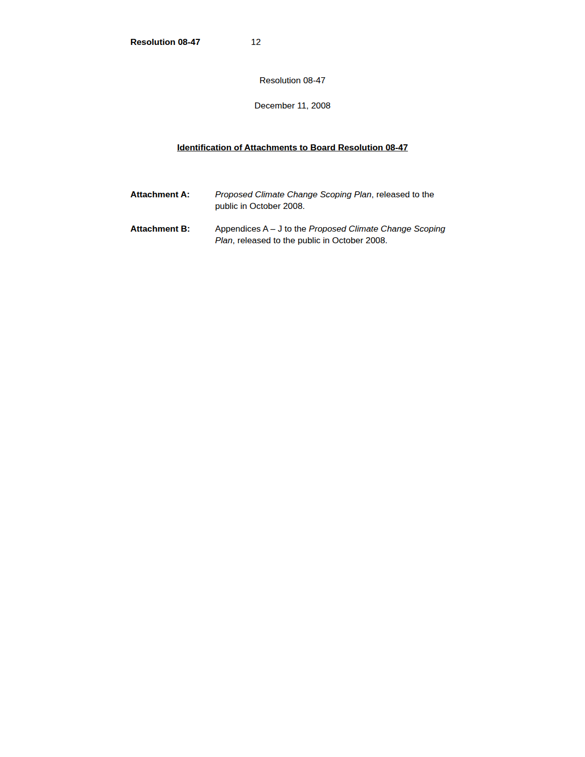Resolution 08-47 12
Resolution 08-47
December 11, 2008
Identification of Attachments to Board Resolution 08-47
| Attachment A: | Proposed Climate Change Scoping Plan , released to the public in October 2008. |
| Attachment B: | Appendices A – J to the Proposed Climate Change Scoping Plan , released to the public in October 2008. |